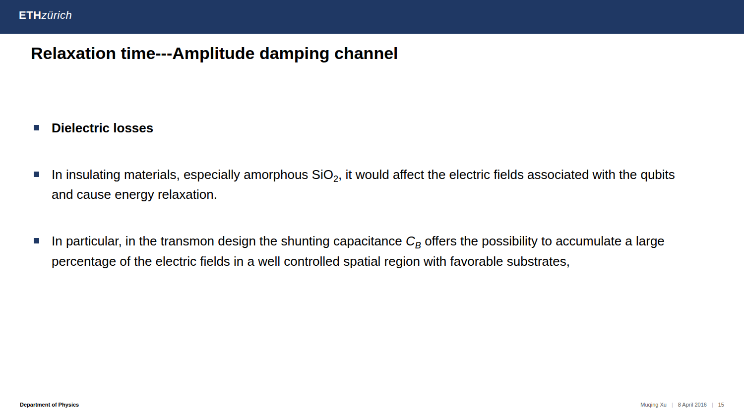ETH zürich
Relaxation time---Amplitude damping channel
Dielectric losses
In insulating materials, especially amorphous SiO2, it would affect the electric fields associated with the qubits and cause energy relaxation.
In particular, in the transmon design the shunting capacitance CB offers the possibility to accumulate a large percentage of the electric fields in a well controlled spatial region with favorable substrates,
Department of Physics
Muqing Xu|8 April 2016|15